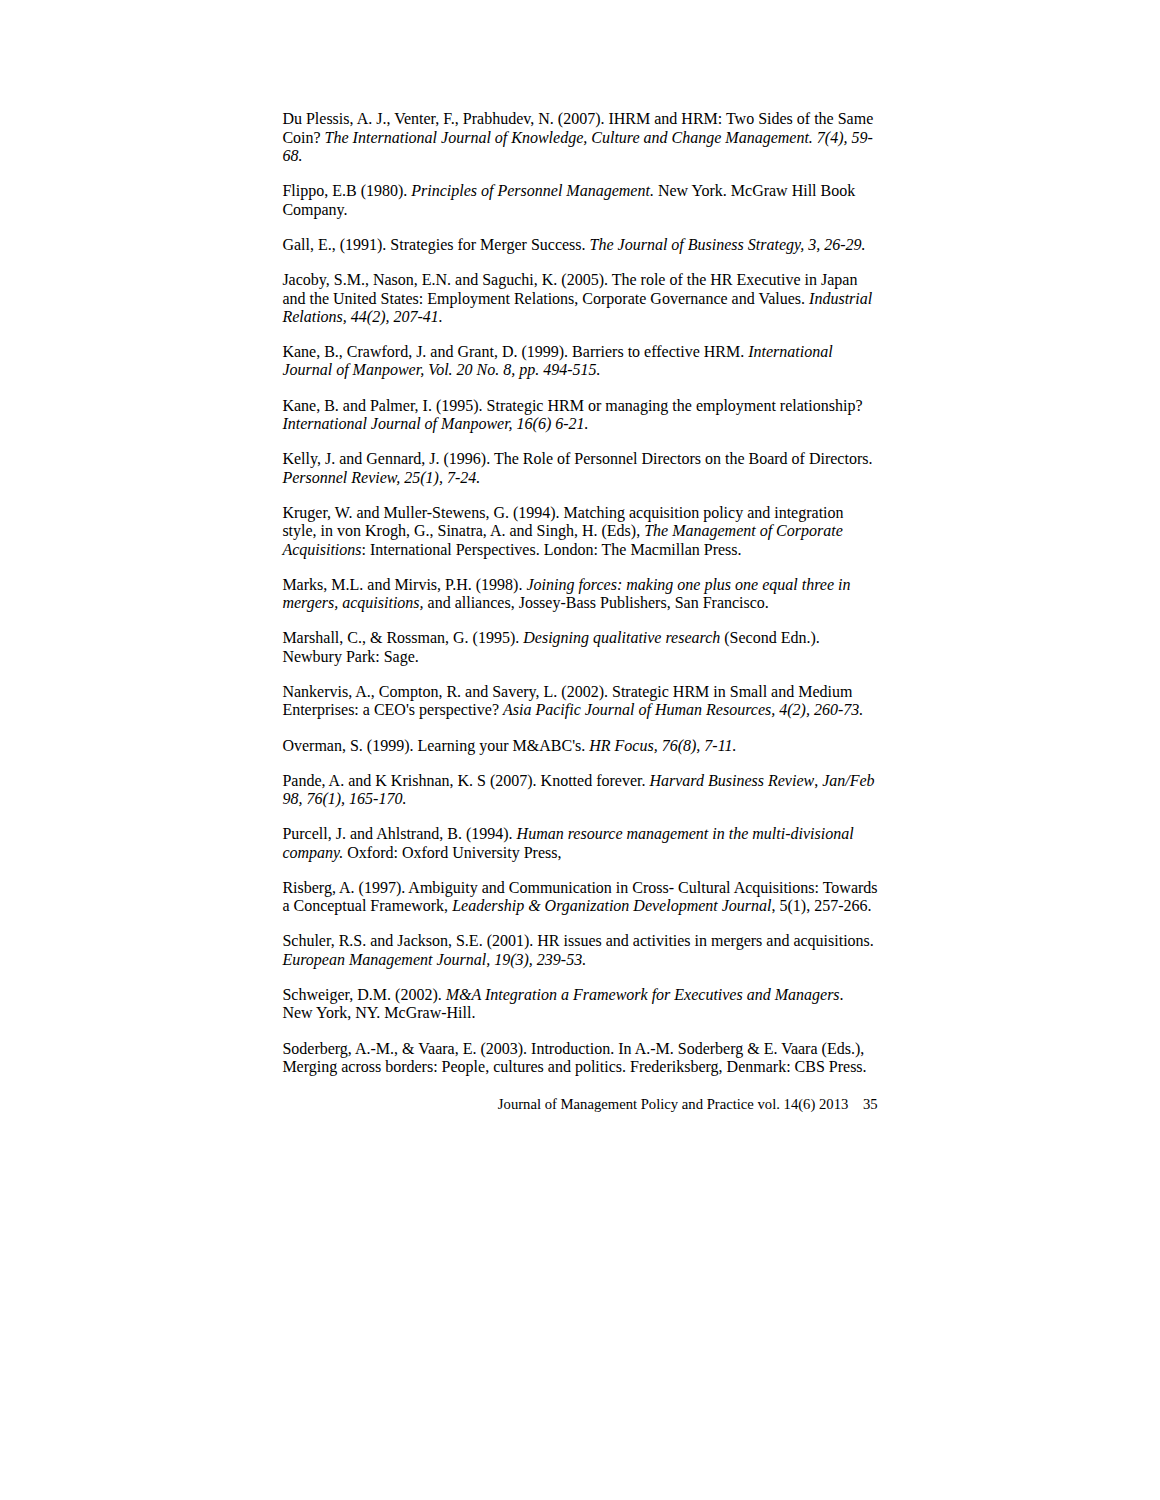Du Plessis, A. J., Venter, F., Prabhudev, N. (2007). IHRM and HRM: Two Sides of the Same Coin? The International Journal of Knowledge, Culture and Change Management. 7(4), 59-68.
Flippo, E.B (1980). Principles of Personnel Management. New York. McGraw Hill Book Company.
Gall, E., (1991). Strategies for Merger Success. The Journal of Business Strategy, 3, 26-29.
Jacoby, S.M., Nason, E.N. and Saguchi, K. (2005). The role of the HR Executive in Japan and the United States: Employment Relations, Corporate Governance and Values. Industrial Relations, 44(2), 207-41.
Kane, B., Crawford, J. and Grant, D. (1999). Barriers to effective HRM. International Journal of Manpower, Vol. 20 No. 8, pp. 494-515.
Kane, B. and Palmer, I. (1995). Strategic HRM or managing the employment relationship? International Journal of Manpower, 16(6) 6-21.
Kelly, J. and Gennard, J. (1996). The Role of Personnel Directors on the Board of Directors. Personnel Review, 25(1), 7-24.
Kruger, W. and Muller-Stewens, G. (1994). Matching acquisition policy and integration style, in von Krogh, G., Sinatra, A. and Singh, H. (Eds), The Management of Corporate Acquisitions: International Perspectives. London: The Macmillan Press.
Marks, M.L. and Mirvis, P.H. (1998). Joining forces: making one plus one equal three in mergers, acquisitions, and alliances, Jossey-Bass Publishers, San Francisco.
Marshall, C., & Rossman, G. (1995). Designing qualitative research (Second Edn.). Newbury Park: Sage.
Nankervis, A., Compton, R. and Savery, L. (2002). Strategic HRM in Small and Medium Enterprises: a CEO's perspective? Asia Pacific Journal of Human Resources, 4(2), 260-73.
Overman, S. (1999). Learning your M&ABC's. HR Focus, 76(8), 7-11.
Pande, A. and K Krishnan, K. S (2007). Knotted forever. Harvard Business Review, Jan/Feb 98, 76(1), 165-170.
Purcell, J. and Ahlstrand, B. (1994). Human resource management in the multi-divisional company. Oxford: Oxford University Press,
Risberg, A. (1997). Ambiguity and Communication in Cross- Cultural Acquisitions: Towards a Conceptual Framework, Leadership & Organization Development Journal, 5(1), 257-266.
Schuler, R.S. and Jackson, S.E. (2001). HR issues and activities in mergers and acquisitions. European Management Journal, 19(3), 239-53.
Schweiger, D.M. (2002). M&A Integration a Framework for Executives and Managers. New York, NY. McGraw-Hill.
Soderberg, A.-M., & Vaara, E. (2003). Introduction. In A.-M. Soderberg & E. Vaara (Eds.), Merging across borders: People, cultures and politics. Frederiksberg, Denmark: CBS Press.
Journal of Management Policy and Practice vol. 14(6) 2013 35